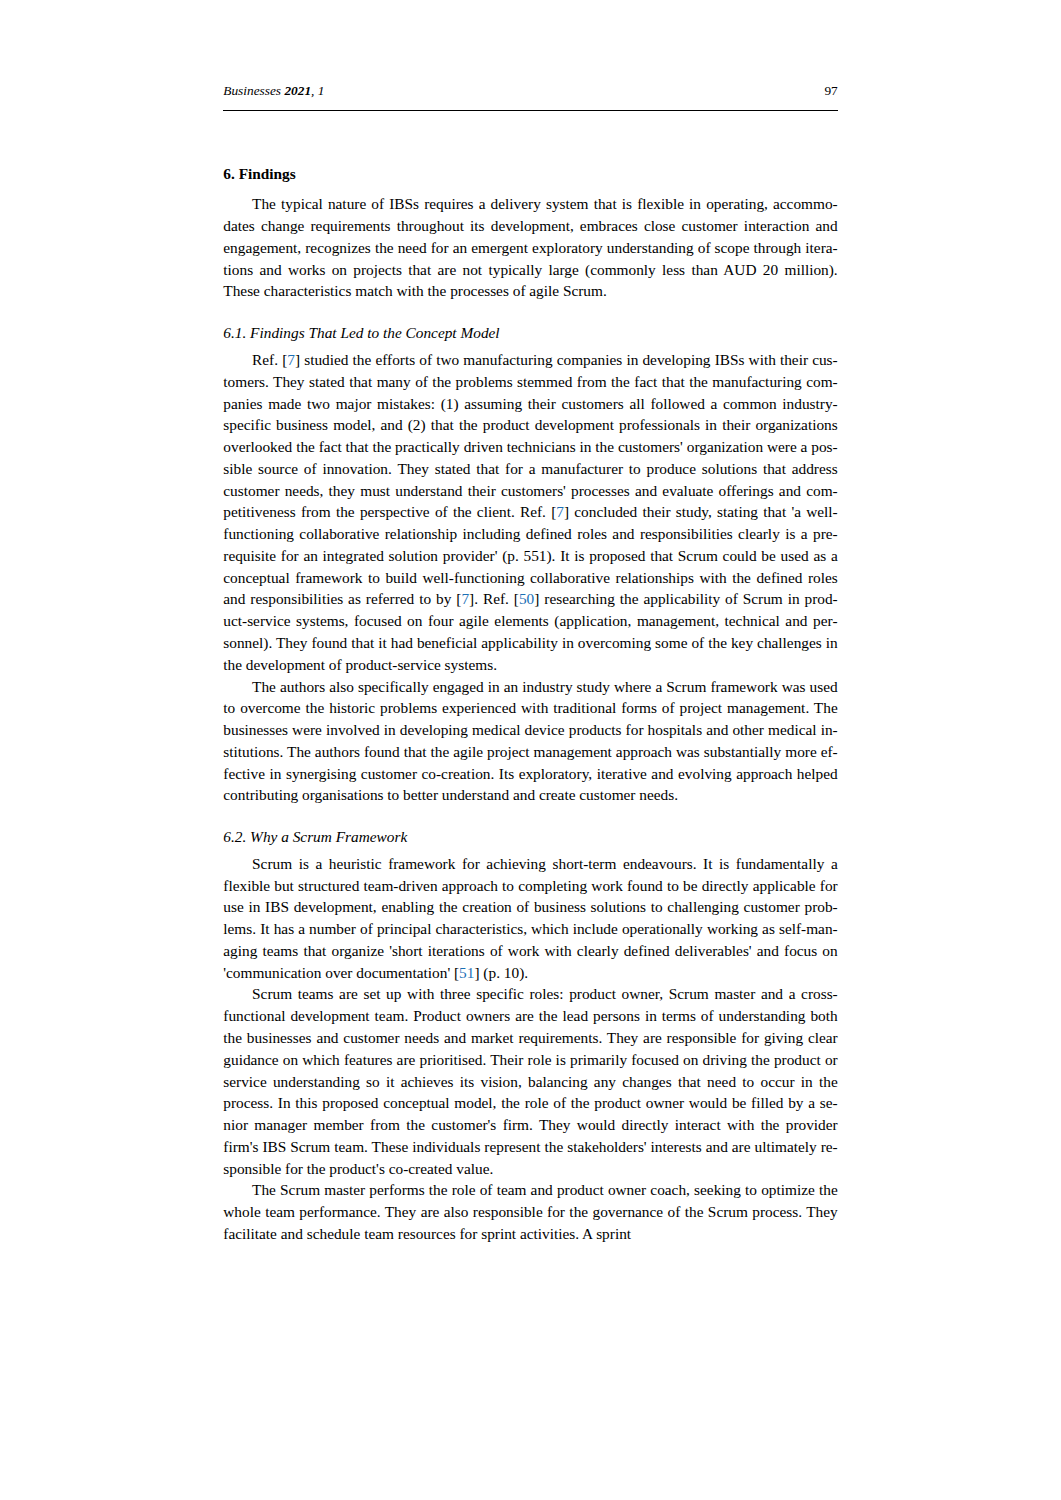Businesses 2021, 1 97
6. Findings
The typical nature of IBSs requires a delivery system that is flexible in operating, accommodates change requirements throughout its development, embraces close customer interaction and engagement, recognizes the need for an emergent exploratory understanding of scope through iterations and works on projects that are not typically large (commonly less than AUD 20 million). These characteristics match with the processes of agile Scrum.
6.1. Findings That Led to the Concept Model
Ref. [7] studied the efforts of two manufacturing companies in developing IBSs with their customers. They stated that many of the problems stemmed from the fact that the manufacturing companies made two major mistakes: (1) assuming their customers all followed a common industry-specific business model, and (2) that the product development professionals in their organizations overlooked the fact that the practically driven technicians in the customers' organization were a possible source of innovation. They stated that for a manufacturer to produce solutions that address customer needs, they must understand their customers' processes and evaluate offerings and competitiveness from the perspective of the client. Ref. [7] concluded their study, stating that 'a well-functioning collaborative relationship including defined roles and responsibilities clearly is a prerequisite for an integrated solution provider' (p. 551). It is proposed that Scrum could be used as a conceptual framework to build well-functioning collaborative relationships with the defined roles and responsibilities as referred to by [7]. Ref. [50] researching the applicability of Scrum in product-service systems, focused on four agile elements (application, management, technical and personnel). They found that it had beneficial applicability in overcoming some of the key challenges in the development of product-service systems.
The authors also specifically engaged in an industry study where a Scrum framework was used to overcome the historic problems experienced with traditional forms of project management. The businesses were involved in developing medical device products for hospitals and other medical institutions. The authors found that the agile project management approach was substantially more effective in synergising customer co-creation. Its exploratory, iterative and evolving approach helped contributing organisations to better understand and create customer needs.
6.2. Why a Scrum Framework
Scrum is a heuristic framework for achieving short-term endeavours. It is fundamentally a flexible but structured team-driven approach to completing work found to be directly applicable for use in IBS development, enabling the creation of business solutions to challenging customer problems. It has a number of principal characteristics, which include operationally working as self-managing teams that organize 'short iterations of work with clearly defined deliverables' and focus on 'communication over documentation' [51] (p. 10).
Scrum teams are set up with three specific roles: product owner, Scrum master and a cross-functional development team. Product owners are the lead persons in terms of understanding both the businesses and customer needs and market requirements. They are responsible for giving clear guidance on which features are prioritised. Their role is primarily focused on driving the product or service understanding so it achieves its vision, balancing any changes that need to occur in the process. In this proposed conceptual model, the role of the product owner would be filled by a senior manager member from the customer's firm. They would directly interact with the provider firm's IBS Scrum team. These individuals represent the stakeholders' interests and are ultimately responsible for the product's co-created value.
The Scrum master performs the role of team and product owner coach, seeking to optimize the whole team performance. They are also responsible for the governance of the Scrum process. They facilitate and schedule team resources for sprint activities. A sprint